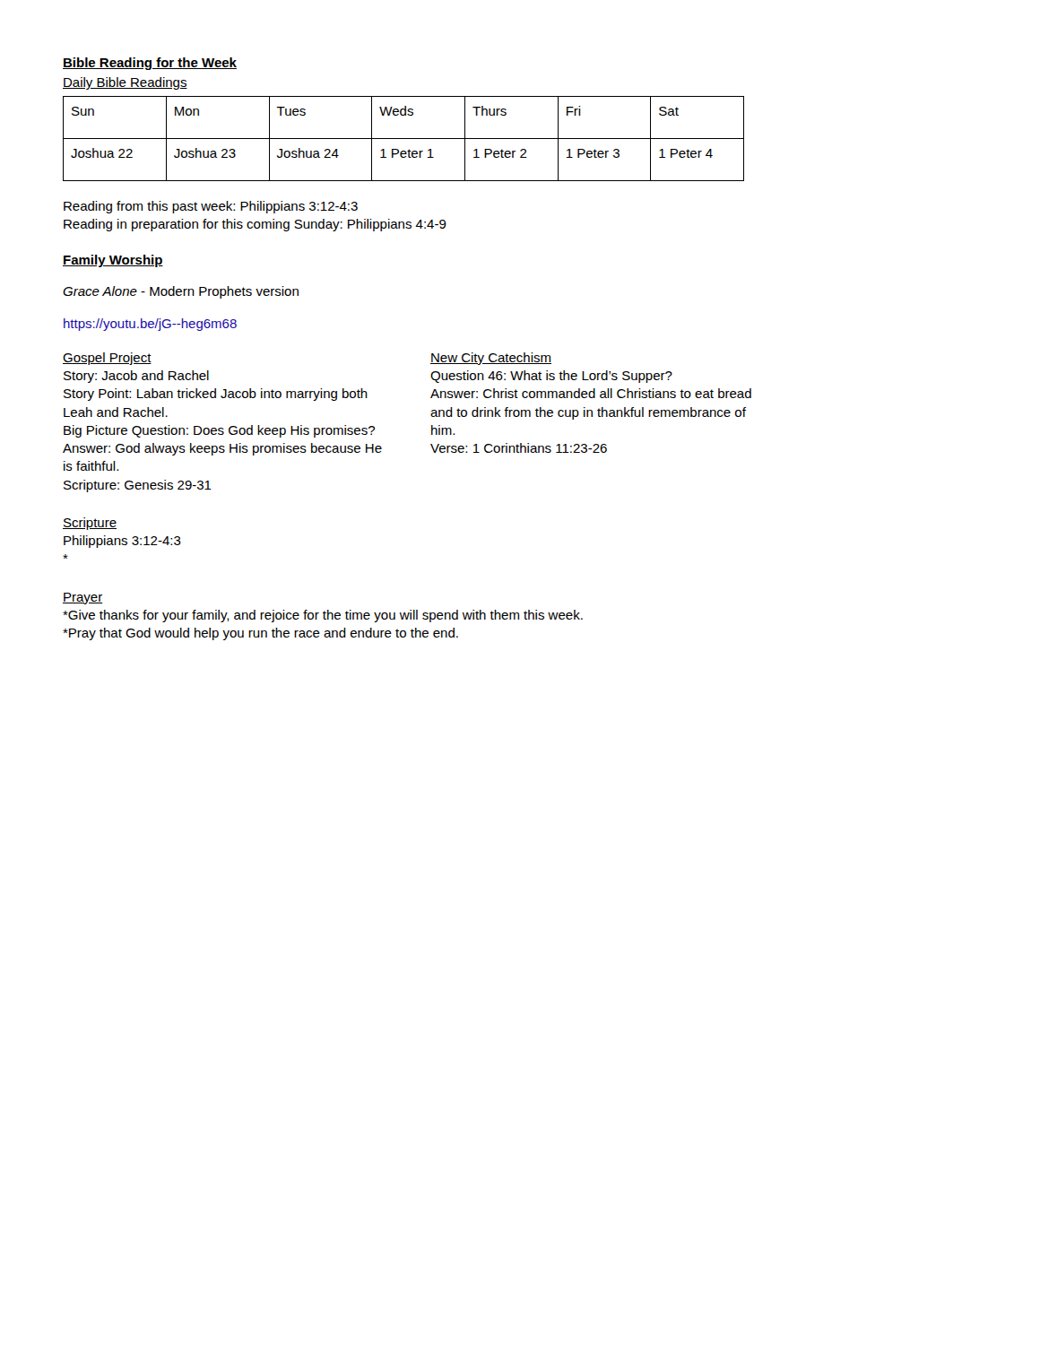Bible Reading for the Week
Daily Bible Readings
| Sun | Mon | Tues | Weds | Thurs | Fri | Sat |
| Joshua 22 | Joshua 23 | Joshua 24 | 1 Peter 1 | 1 Peter 2 | 1 Peter 3 | 1 Peter 4 |
Reading from this past week: Philippians 3:12-4:3
Reading in preparation for this coming Sunday: Philippians 4:4-9
Family Worship
Grace Alone - Modern Prophets version
https://youtu.be/jG--heg6m68
Gospel Project
Story: Jacob and Rachel
Story Point: Laban tricked Jacob into marrying both Leah and Rachel.
Big Picture Question: Does God keep His promises?
Answer: God always keeps His promises because He is faithful.
Scripture: Genesis 29-31
New City Catechism
Question 46: What is the Lord’s Supper?
Answer: Christ commanded all Christians to eat bread and to drink from the cup in thankful remembrance of him.
Verse: 1 Corinthians 11:23-26
Scripture
Philippians 3:12-4:3
*
Prayer
*Give thanks for your family, and rejoice for the time you will spend with them this week.
*Pray that God would help you run the race and endure to the end.